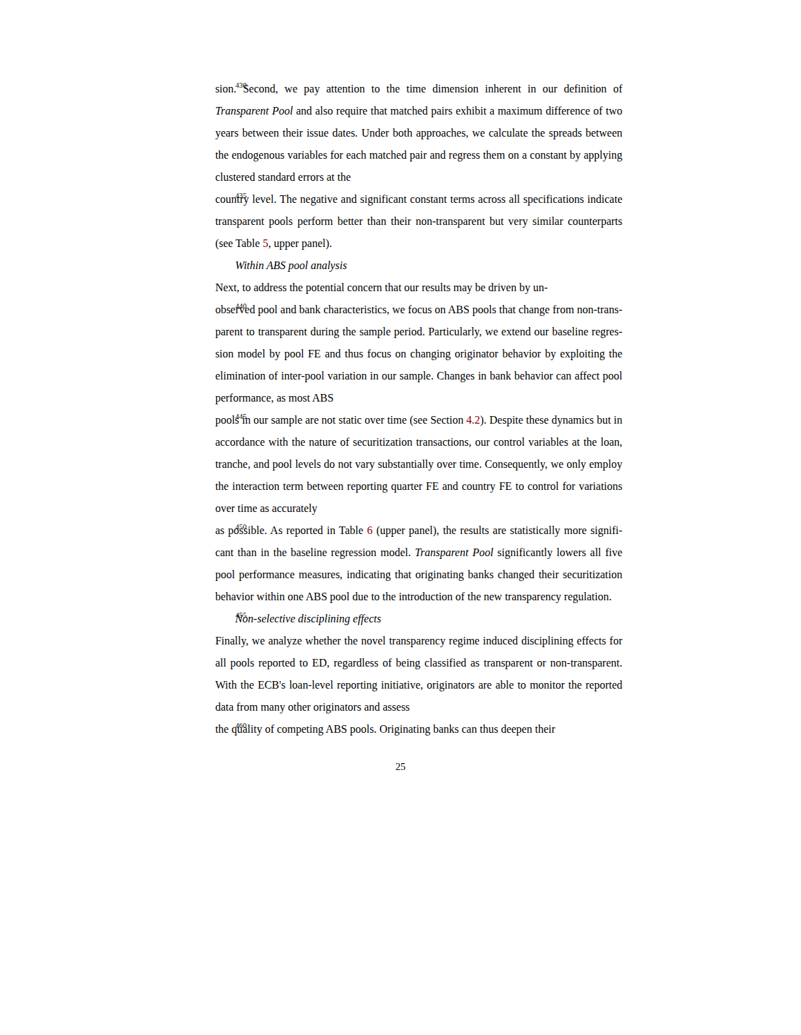430
sion. Second, we pay attention to the time dimension inherent in our definition of Transparent Pool and also require that matched pairs exhibit a maximum difference of two years between their issue dates. Under both approaches, we calculate the spreads between the endogenous variables for each matched pair and regress them on a constant by applying clustered standard errors at the
435
country level. The negative and significant constant terms across all specifications indicate transparent pools perform better than their non-transparent but very similar counterparts (see Table 5, upper panel).
Within ABS pool analysis
Next, to address the potential concern that our results may be driven by un-
440
observed pool and bank characteristics, we focus on ABS pools that change from non-transparent to transparent during the sample period. Particularly, we extend our baseline regression model by pool FE and thus focus on changing originator behavior by exploiting the elimination of inter-pool variation in our sample. Changes in bank behavior can affect pool performance, as most ABS
445
pools in our sample are not static over time (see Section 4.2). Despite these dynamics but in accordance with the nature of securitization transactions, our control variables at the loan, tranche, and pool levels do not vary substantially over time. Consequently, we only employ the interaction term between reporting quarter FE and country FE to control for variations over time as accurately
450
as possible. As reported in Table 6 (upper panel), the results are statistically more significant than in the baseline regression model. Transparent Pool significantly lowers all five pool performance measures, indicating that originating banks changed their securitization behavior within one ABS pool due to the introduction of the new transparency regulation.
455
Non-selective disciplining effects
Finally, we analyze whether the novel transparency regime induced disciplining effects for all pools reported to ED, regardless of being classified as transparent or non-transparent. With the ECB's loan-level reporting initiative, originators are able to monitor the reported data from many other originators and assess
460
the quality of competing ABS pools. Originating banks can thus deepen their
25